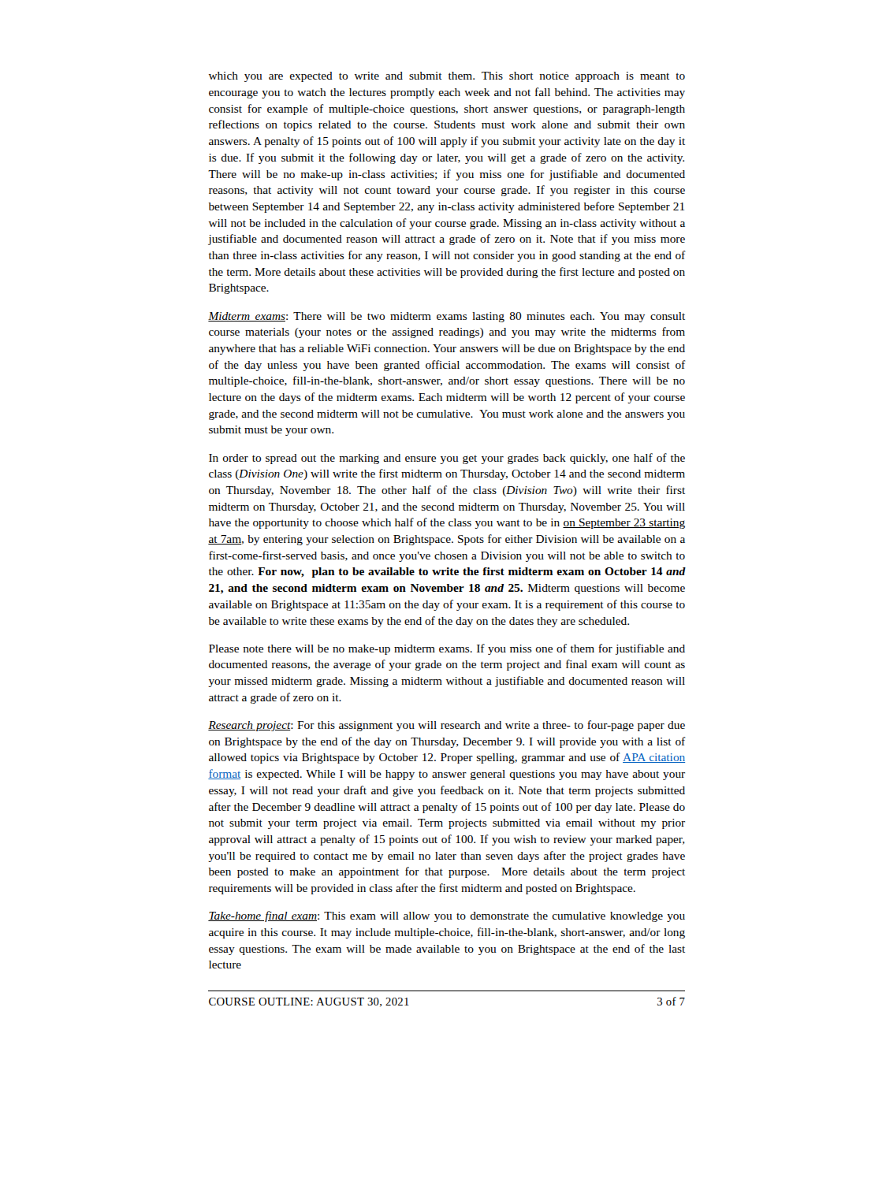which you are expected to write and submit them. This short notice approach is meant to encourage you to watch the lectures promptly each week and not fall behind. The activities may consist for example of multiple-choice questions, short answer questions, or paragraph-length reflections on topics related to the course. Students must work alone and submit their own answers. A penalty of 15 points out of 100 will apply if you submit your activity late on the day it is due. If you submit it the following day or later, you will get a grade of zero on the activity. There will be no make-up in-class activities; if you miss one for justifiable and documented reasons, that activity will not count toward your course grade. If you register in this course between September 14 and September 22, any in-class activity administered before September 21 will not be included in the calculation of your course grade. Missing an in-class activity without a justifiable and documented reason will attract a grade of zero on it. Note that if you miss more than three in-class activities for any reason, I will not consider you in good standing at the end of the term. More details about these activities will be provided during the first lecture and posted on Brightspace.
Midterm exams: There will be two midterm exams lasting 80 minutes each. You may consult course materials (your notes or the assigned readings) and you may write the midterms from anywhere that has a reliable WiFi connection. Your answers will be due on Brightspace by the end of the day unless you have been granted official accommodation. The exams will consist of multiple-choice, fill-in-the-blank, short-answer, and/or short essay questions. There will be no lecture on the days of the midterm exams. Each midterm will be worth 12 percent of your course grade, and the second midterm will not be cumulative. You must work alone and the answers you submit must be your own.
In order to spread out the marking and ensure you get your grades back quickly, one half of the class (Division One) will write the first midterm on Thursday, October 14 and the second midterm on Thursday, November 18. The other half of the class (Division Two) will write their first midterm on Thursday, October 21, and the second midterm on Thursday, November 25. You will have the opportunity to choose which half of the class you want to be in on September 23 starting at 7am, by entering your selection on Brightspace. Spots for either Division will be available on a first-come-first-served basis, and once you've chosen a Division you will not be able to switch to the other. For now, plan to be available to write the first midterm exam on October 14 and 21, and the second midterm exam on November 18 and 25. Midterm questions will become available on Brightspace at 11:35am on the day of your exam. It is a requirement of this course to be available to write these exams by the end of the day on the dates they are scheduled.
Please note there will be no make-up midterm exams. If you miss one of them for justifiable and documented reasons, the average of your grade on the term project and final exam will count as your missed midterm grade. Missing a midterm without a justifiable and documented reason will attract a grade of zero on it.
Research project: For this assignment you will research and write a three- to four-page paper due on Brightspace by the end of the day on Thursday, December 9. I will provide you with a list of allowed topics via Brightspace by October 12. Proper spelling, grammar and use of APA citation format is expected. While I will be happy to answer general questions you may have about your essay, I will not read your draft and give you feedback on it. Note that term projects submitted after the December 9 deadline will attract a penalty of 15 points out of 100 per day late. Please do not submit your term project via email. Term projects submitted via email without my prior approval will attract a penalty of 15 points out of 100. If you wish to review your marked paper, you'll be required to contact me by email no later than seven days after the project grades have been posted to make an appointment for that purpose. More details about the term project requirements will be provided in class after the first midterm and posted on Brightspace.
Take-home final exam: This exam will allow you to demonstrate the cumulative knowledge you acquire in this course. It may include multiple-choice, fill-in-the-blank, short-answer, and/or long essay questions. The exam will be made available to you on Brightspace at the end of the last lecture
Course outline: August 30, 2021 3 of 7